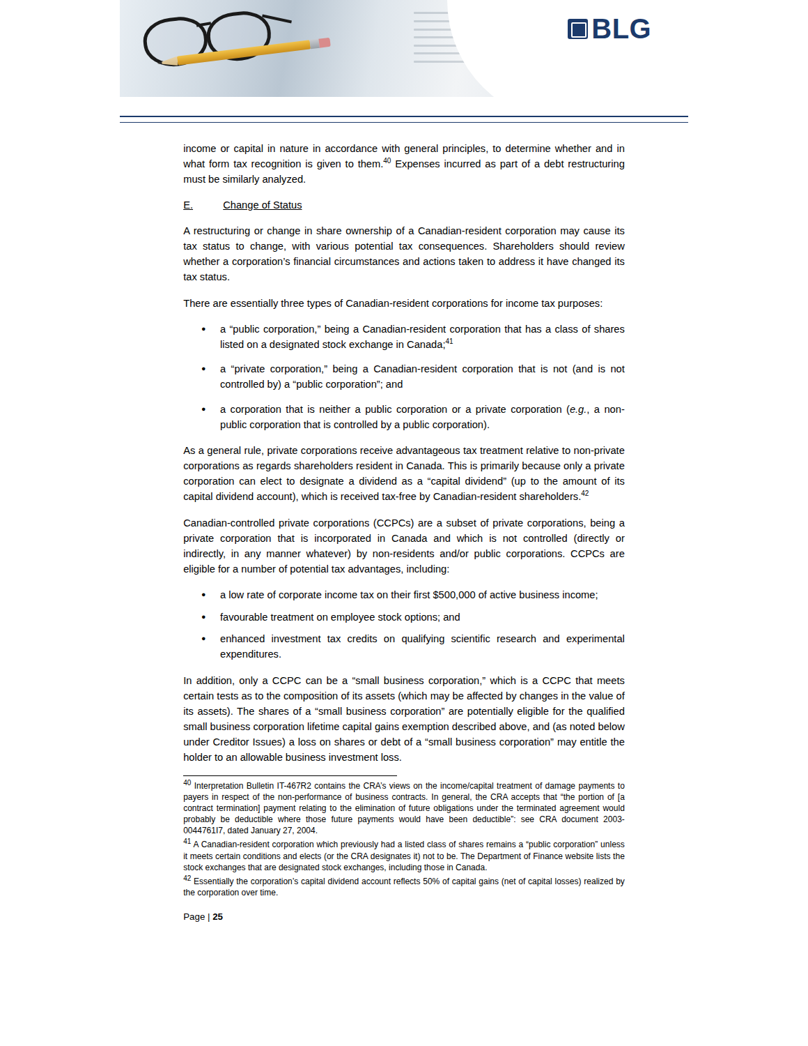BLG
income or capital in nature in accordance with general principles, to determine whether and in what form tax recognition is given to them.40 Expenses incurred as part of a debt restructuring must be similarly analyzed.
E. Change of Status
A restructuring or change in share ownership of a Canadian-resident corporation may cause its tax status to change, with various potential tax consequences. Shareholders should review whether a corporation’s financial circumstances and actions taken to address it have changed its tax status.
There are essentially three types of Canadian-resident corporations for income tax purposes:
a “public corporation,” being a Canadian-resident corporation that has a class of shares listed on a designated stock exchange in Canada;41
a “private corporation,” being a Canadian-resident corporation that is not (and is not controlled by) a “public corporation”; and
a corporation that is neither a public corporation or a private corporation (e.g., a non-public corporation that is controlled by a public corporation).
As a general rule, private corporations receive advantageous tax treatment relative to non-private corporations as regards shareholders resident in Canada. This is primarily because only a private corporation can elect to designate a dividend as a “capital dividend” (up to the amount of its capital dividend account), which is received tax-free by Canadian-resident shareholders.42
Canadian-controlled private corporations (CCPCs) are a subset of private corporations, being a private corporation that is incorporated in Canada and which is not controlled (directly or indirectly, in any manner whatever) by non-residents and/or public corporations. CCPCs are eligible for a number of potential tax advantages, including:
a low rate of corporate income tax on their first $500,000 of active business income;
favourable treatment on employee stock options; and
enhanced investment tax credits on qualifying scientific research and experimental expenditures.
In addition, only a CCPC can be a “small business corporation,” which is a CCPC that meets certain tests as to the composition of its assets (which may be affected by changes in the value of its assets). The shares of a “small business corporation” are potentially eligible for the qualified small business corporation lifetime capital gains exemption described above, and (as noted below under Creditor Issues) a loss on shares or debt of a “small business corporation” may entitle the holder to an allowable business investment loss.
40 Interpretation Bulletin IT-467R2 contains the CRA’s views on the income/capital treatment of damage payments to payers in respect of the non-performance of business contracts. In general, the CRA accepts that “the portion of [a contract termination] payment relating to the elimination of future obligations under the terminated agreement would probably be deductible where those future payments would have been deductible”: see CRA document 2003-0044761I7, dated January 27, 2004.
41 A Canadian-resident corporation which previously had a listed class of shares remains a “public corporation” unless it meets certain conditions and elects (or the CRA designates it) not to be. The Department of Finance website lists the stock exchanges that are designated stock exchanges, including those in Canada.
42 Essentially the corporation’s capital dividend account reflects 50% of capital gains (net of capital losses) realized by the corporation over time.
Page | 25